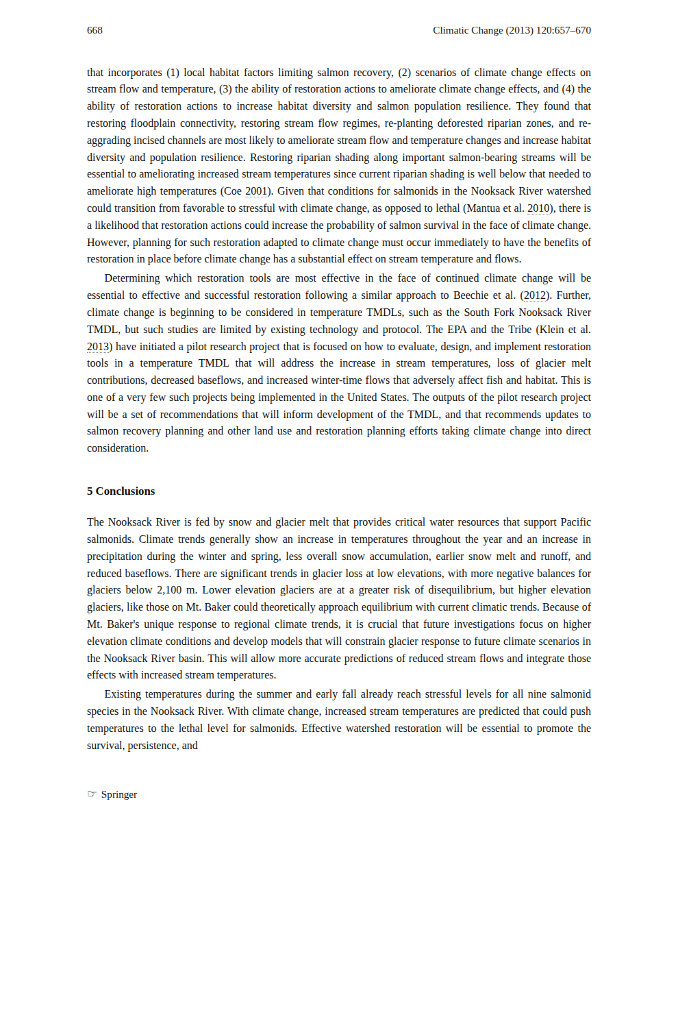668 Climatic Change (2013) 120:657–670
that incorporates (1) local habitat factors limiting salmon recovery, (2) scenarios of climate change effects on stream flow and temperature, (3) the ability of restoration actions to ameliorate climate change effects, and (4) the ability of restoration actions to increase habitat diversity and salmon population resilience. They found that restoring floodplain connectivity, restoring stream flow regimes, re-planting deforested riparian zones, and re-aggrading incised channels are most likely to ameliorate stream flow and temperature changes and increase habitat diversity and population resilience. Restoring riparian shading along important salmon-bearing streams will be essential to ameliorating increased stream temperatures since current riparian shading is well below that needed to ameliorate high temperatures (Coe 2001). Given that conditions for salmonids in the Nooksack River watershed could transition from favorable to stressful with climate change, as opposed to lethal (Mantua et al. 2010), there is a likelihood that restoration actions could increase the probability of salmon survival in the face of climate change. However, planning for such restoration adapted to climate change must occur immediately to have the benefits of restoration in place before climate change has a substantial effect on stream temperature and flows.
Determining which restoration tools are most effective in the face of continued climate change will be essential to effective and successful restoration following a similar approach to Beechie et al. (2012). Further, climate change is beginning to be considered in temperature TMDLs, such as the South Fork Nooksack River TMDL, but such studies are limited by existing technology and protocol. The EPA and the Tribe (Klein et al. 2013) have initiated a pilot research project that is focused on how to evaluate, design, and implement restoration tools in a temperature TMDL that will address the increase in stream temperatures, loss of glacier melt contributions, decreased baseflows, and increased winter-time flows that adversely affect fish and habitat. This is one of a very few such projects being implemented in the United States. The outputs of the pilot research project will be a set of recommendations that will inform development of the TMDL, and that recommends updates to salmon recovery planning and other land use and restoration planning efforts taking climate change into direct consideration.
5 Conclusions
The Nooksack River is fed by snow and glacier melt that provides critical water resources that support Pacific salmonids. Climate trends generally show an increase in temperatures throughout the year and an increase in precipitation during the winter and spring, less overall snow accumulation, earlier snow melt and runoff, and reduced baseflows. There are significant trends in glacier loss at low elevations, with more negative balances for glaciers below 2,100 m. Lower elevation glaciers are at a greater risk of disequilibrium, but higher elevation glaciers, like those on Mt. Baker could theoretically approach equilibrium with current climatic trends. Because of Mt. Baker's unique response to regional climate trends, it is crucial that future investigations focus on higher elevation climate conditions and develop models that will constrain glacier response to future climate scenarios in the Nooksack River basin. This will allow more accurate predictions of reduced stream flows and integrate those effects with increased stream temperatures.
Existing temperatures during the summer and early fall already reach stressful levels for all nine salmonid species in the Nooksack River. With climate change, increased stream temperatures are predicted that could push temperatures to the lethal level for salmonids. Effective watershed restoration will be essential to promote the survival, persistence, and
☞Springer